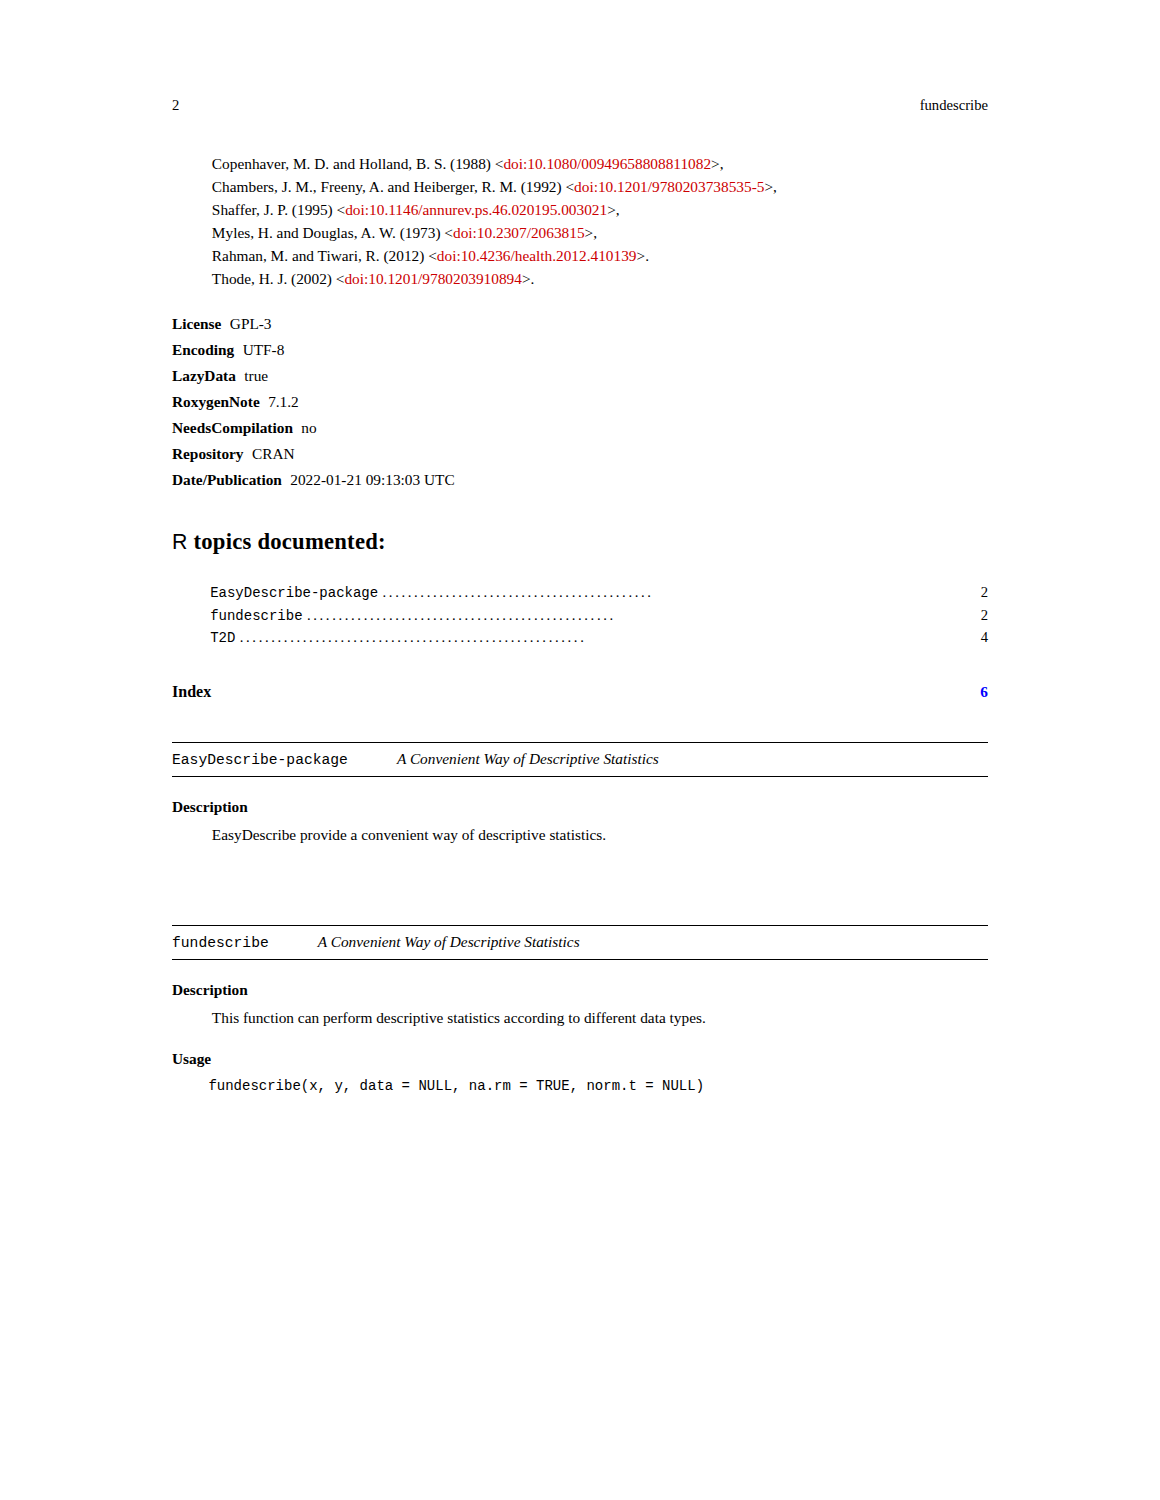2 fundescribe
Copenhaver, M. D. and Holland, B. S. (1988) <doi:10.1080/00949658808811082>,
Chambers, J. M., Freeny, A. and Heiberger, R. M. (1992) <doi:10.1201/9780203738535-5>,
Shaffer, J. P. (1995) <doi:10.1146/annurev.ps.46.020195.003021>,
Myles, H. and Douglas, A. W. (1973) <doi:10.2307/2063815>,
Rahman, M. and Tiwari, R. (2012) <doi:10.4236/health.2012.410139>.
Thode, H. J. (2002) <doi:10.1201/9780203910894>.
License
GPL-3
Encoding
UTF-8
LazyData
true
RoxygenNote
7.1.2
NeedsCompilation
no
Repository
CRAN
Date/Publication
2022-01-21 09:13:03 UTC
R topics documented:
EasyDescribe-package ........................................... 2
fundescribe ................................................. 2
T2D ....................................................... 4
Index 6
EasyDescribe-package A Convenient Way of Descriptive Statistics
Description
EasyDescribe provide a convenient way of descriptive statistics.
fundescribe A Convenient Way of Descriptive Statistics
Description
This function can perform descriptive statistics according to different data types.
Usage
fundescribe(x, y, data = NULL, na.rm = TRUE, norm.t = NULL)